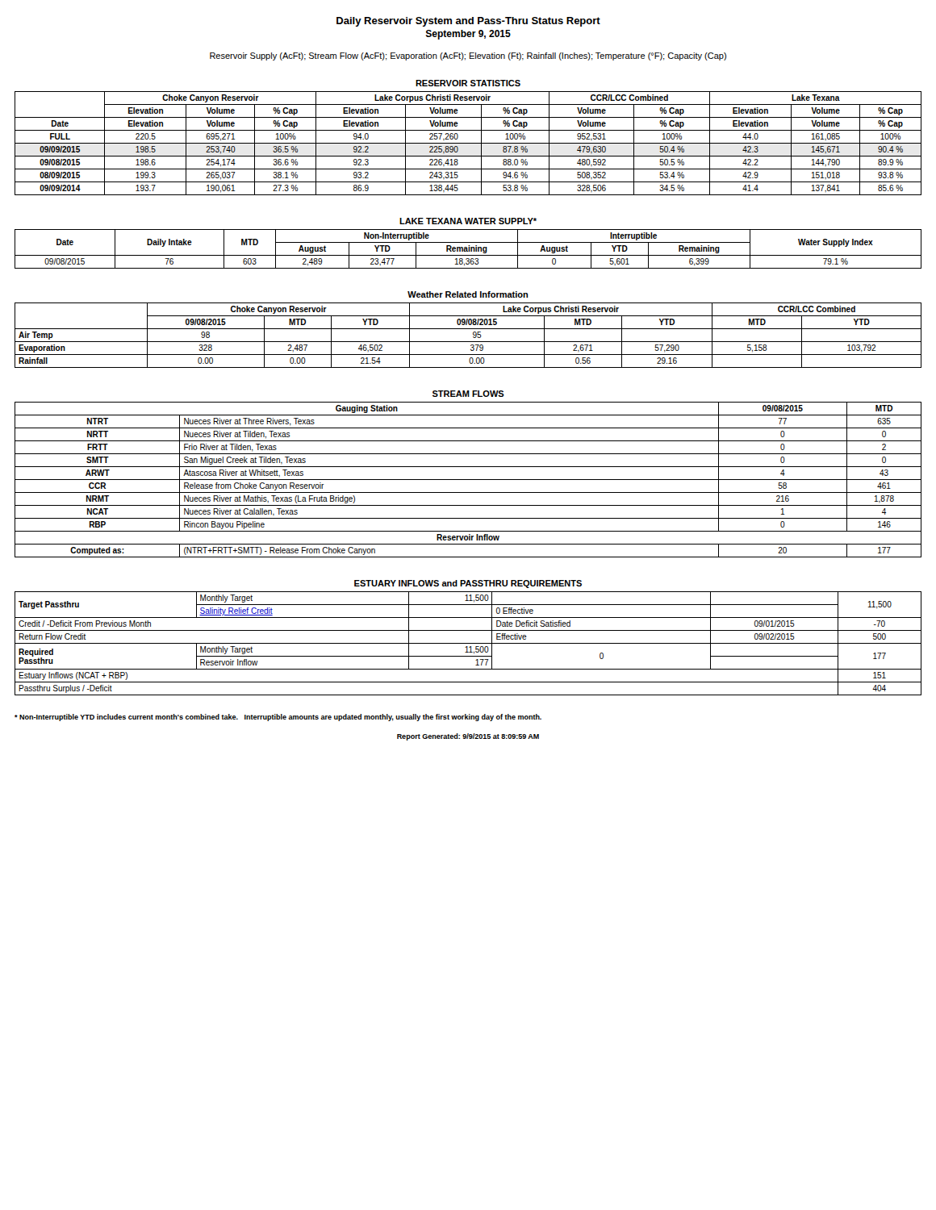Daily Reservoir System and Pass-Thru Status Report
September 9, 2015
Reservoir Supply (AcFt); Stream Flow (AcFt); Evaporation (AcFt); Elevation (Ft); Rainfall (Inches); Temperature (°F); Capacity (Cap)
RESERVOIR STATISTICS
| | Choke Canyon Reservoir | Lake Corpus Christi Reservoir | CCR/LCC Combined | Lake Texana |
| --- | --- | --- | --- | --- |
| Elevation | Volume | % Cap | Elevation | Volume | % Cap | Volume | % Cap | Elevation | Volume | % Cap |
| Date | Elevation | Volume | % Cap | Elevation | Volume | % Cap | Volume | % Cap | Elevation | Volume | % Cap |
| FULL | 220.5 | 695,271 | 100% | 94.0 | 257,260 | 100% | 952,531 | 100% | 44.0 | 161,085 | 100% |
| 09/09/2015 | 198.5 | 253,740 | 36.5 % | 92.2 | 225,890 | 87.8 % | 479,630 | 50.4 % | 42.3 | 145,671 | 90.4 % |
| 09/08/2015 | 198.6 | 254,174 | 36.6 % | 92.3 | 226,418 | 88.0 % | 480,592 | 50.5 % | 42.2 | 144,790 | 89.9 % |
| 08/09/2015 | 199.3 | 265,037 | 38.1 % | 93.2 | 243,315 | 94.6 % | 508,352 | 53.4 % | 42.9 | 151,018 | 93.8 % |
| 09/09/2014 | 193.7 | 190,061 | 27.3 % | 86.9 | 138,445 | 53.8 % | 328,506 | 34.5 % | 41.4 | 137,841 | 85.6 % |
LAKE TEXANA WATER SUPPLY*
| Date | Daily Intake | MTD | Non-Interruptible | Interruptible | Water Supply Index |
| --- | --- | --- | --- | --- | --- |
| August | YTD | Remaining | August | YTD | Remaining |
| 09/08/2015 | 76 | 603 | 2,489 | 23,477 | 18,363 | 0 | 5,601 | 6,399 | 79.1 % |
Weather Related Information
| | Choke Canyon Reservoir | Lake Corpus Christi Reservoir | CCR/LCC Combined |
| --- | --- | --- | --- |
| 09/08/2015 | MTD | YTD | 09/08/2015 | MTD | YTD | MTD | YTD |
| Air Temp | 98 | | | 95 | | | | |
| Evaporation | 328 | 2,487 | 46,502 | 379 | 2,671 | 57,290 | 5,158 | 103,792 |
| Rainfall | 0.00 | 0.00 | 21.54 | 0.00 | 0.56 | 29.16 | | |
STREAM FLOWS
| Gauging Station | 09/08/2015 | MTD |
| --- | --- | --- |
| NTRT | Nueces River at Three Rivers, Texas | 77 | 635 |
| NRTT | Nueces River at Tilden, Texas | 0 | 0 |
| FRTT | Frio River at Tilden, Texas | 0 | 2 |
| SMTT | San Miguel Creek at Tilden, Texas | 0 | 0 |
| ARWT | Atascosa River at Whitsett, Texas | 4 | 43 |
| CCR | Release from Choke Canyon Reservoir | 58 | 461 |
| NRMT | Nueces River at Mathis, Texas (La Fruta Bridge) | 216 | 1,878 |
| NCAT | Nueces River at Calallen, Texas | 1 | 4 |
| RBP | Rincon Bayou Pipeline | 0 | 146 |
| Reservoir Inflow |
| Computed as: | (NTRT+FRTT+SMTT) - Release From Choke Canyon | 20 | 177 |
ESTUARY INFLOWS and PASSTHRU REQUIREMENTS
| Target Passthru | Monthly Target | 11,500 | | | 11,500 |
| Salinity Relief Credit | | 0 Effective | |
| Credit / -Deficit From Previous Month | | Date Deficit Satisfied | 09/01/2015 | -70 |
| Return Flow Credit | | Effective | 09/02/2015 | 500 |
| Required Passthru | Monthly Target | 11,500 | 0 | | 177 |
| Reservoir Inflow | 177 | |
| Estuary Inflows (NCAT + RBP) | 151 |
| Passthru Surplus / -Deficit | 404 |
* Non-Interruptible YTD includes current month's combined take. Interruptible amounts are updated monthly, usually the first working day of the month.
Report Generated: 9/9/2015 at 8:09:59 AM